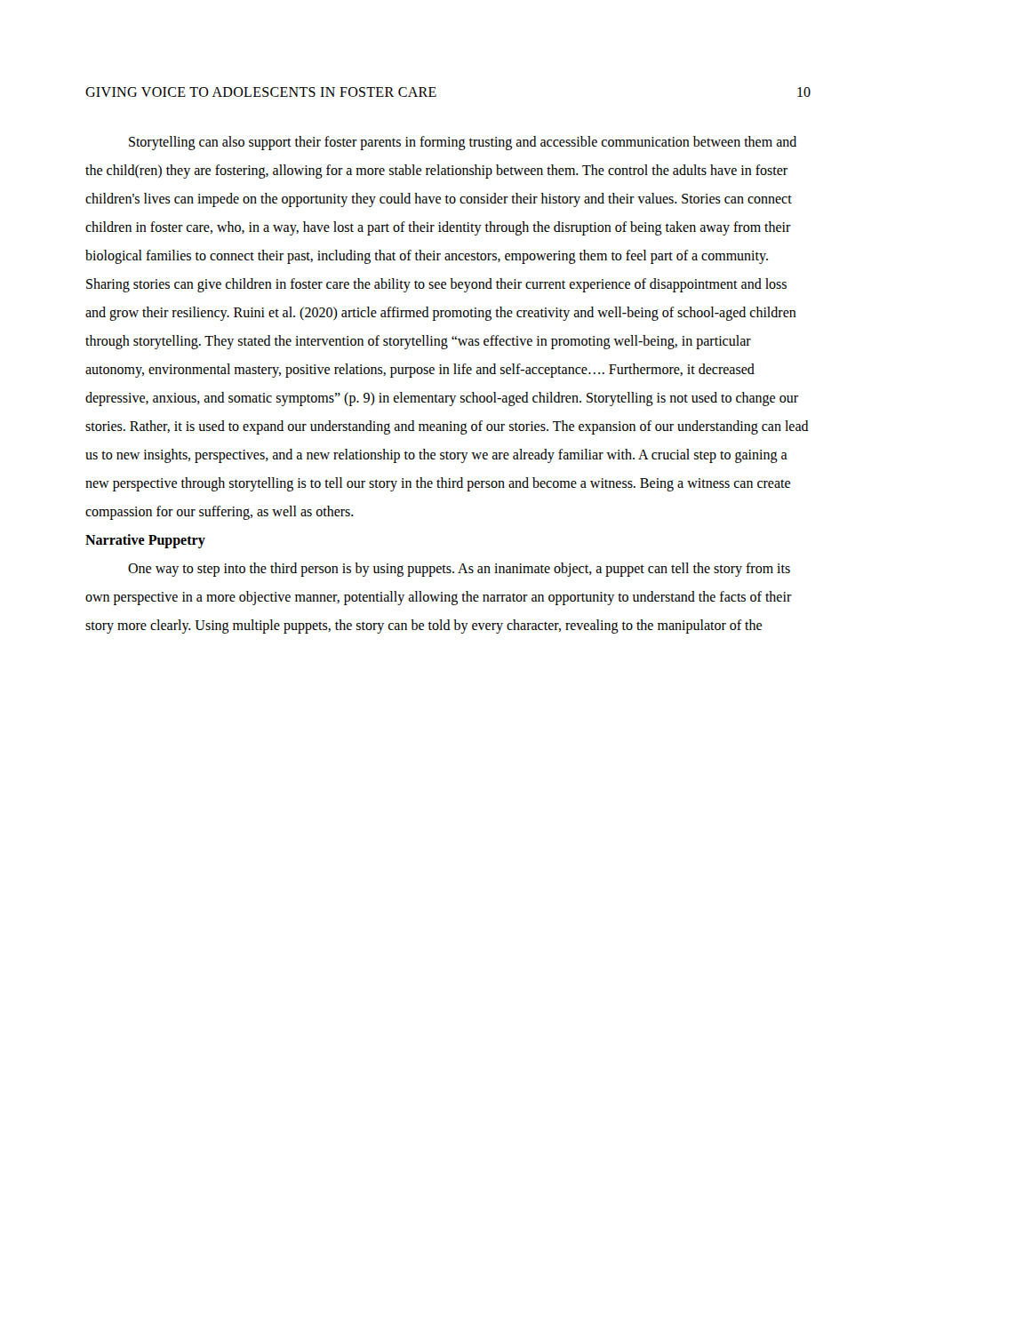Giving Voice to Adolescents in Foster Care 10
Storytelling can also support their foster parents in forming trusting and accessible communication between them and the child(ren) they are fostering, allowing for a more stable relationship between them. The control the adults have in foster children's lives can impede on the opportunity they could have to consider their history and their values. Stories can connect children in foster care, who, in a way, have lost a part of their identity through the disruption of being taken away from their biological families to connect their past, including that of their ancestors, empowering them to feel part of a community. Sharing stories can give children in foster care the ability to see beyond their current experience of disappointment and loss and grow their resiliency. Ruini et al. (2020) article affirmed promoting the creativity and well-being of school-aged children through storytelling. They stated the intervention of storytelling “was effective in promoting well-being, in particular autonomy, environmental mastery, positive relations, purpose in life and self-acceptance…. Furthermore, it decreased depressive, anxious, and somatic symptoms” (p. 9) in elementary school-aged children. Storytelling is not used to change our stories. Rather, it is used to expand our understanding and meaning of our stories. The expansion of our understanding can lead us to new insights, perspectives, and a new relationship to the story we are already familiar with. A crucial step to gaining a new perspective through storytelling is to tell our story in the third person and become a witness. Being a witness can create compassion for our suffering, as well as others.
Narrative Puppetry
One way to step into the third person is by using puppets. As an inanimate object, a puppet can tell the story from its own perspective in a more objective manner, potentially allowing the narrator an opportunity to understand the facts of their story more clearly. Using multiple puppets, the story can be told by every character, revealing to the manipulator of the